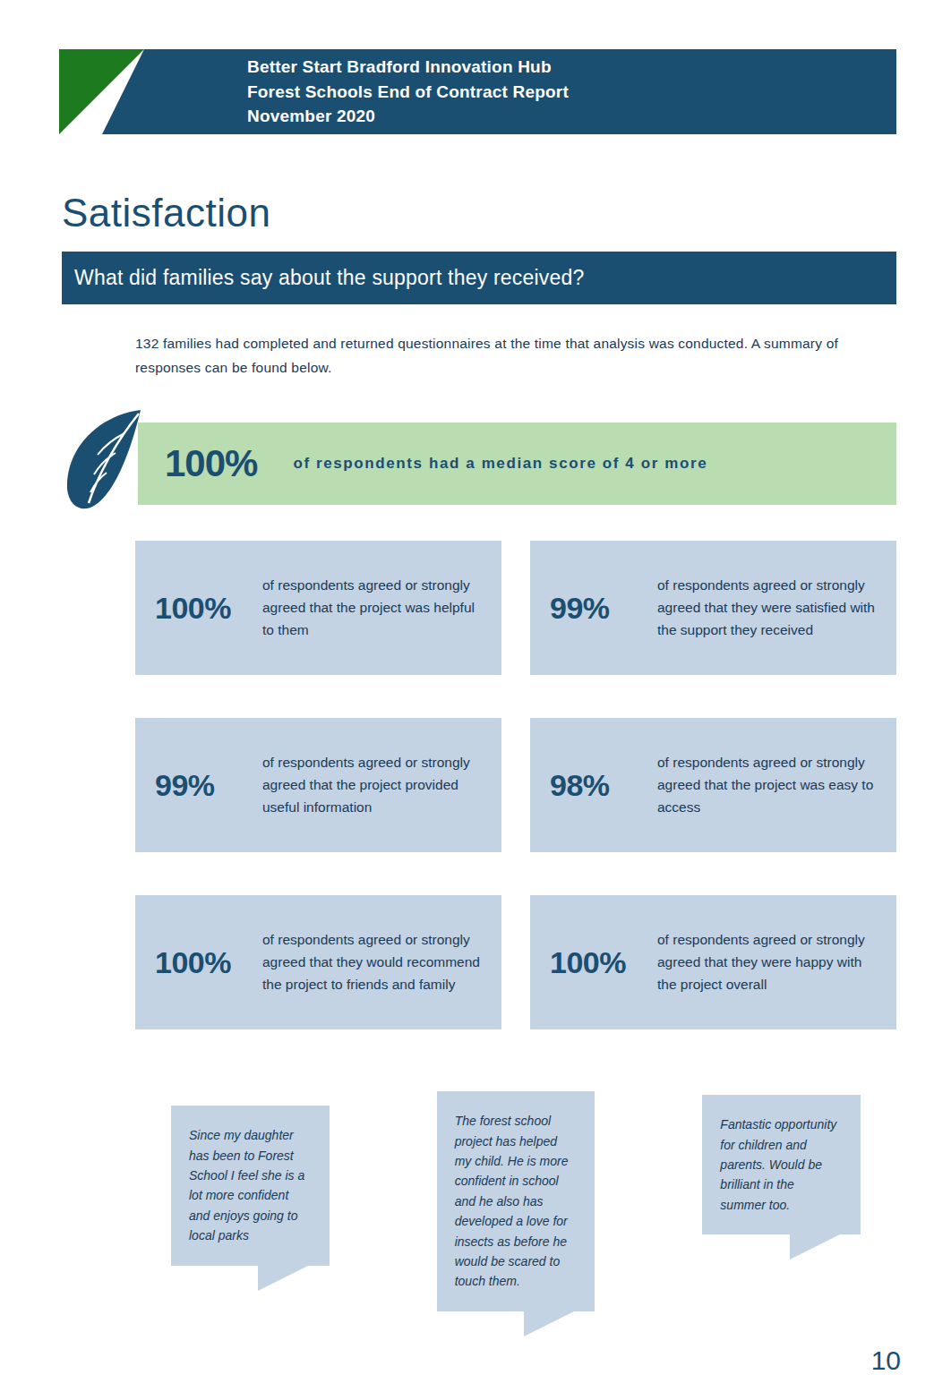Better Start Bradford Innovation Hub
Forest Schools End of Contract Report
November 2020
Satisfaction
What did families say about the support they received?
132 families had completed and returned questionnaires at the time that analysis was conducted. A summary of responses can be found below.
100% of respondents had a median score of 4 or more
100% of respondents agreed or strongly agreed that the project was helpful to them
99% of respondents agreed or strongly agreed that they were satisfied with the support they received
99% of respondents agreed or strongly agreed that the project provided useful information
98% of respondents agreed or strongly agreed that the project was easy to access
100% of respondents agreed or strongly agreed that they would recommend the project to friends and family
100% of respondents agreed or strongly agreed that they were happy with the project overall
Since my daughter has been to Forest School I feel she is a lot more confident and enjoys going to local parks
The forest school project has helped my child. He is more confident in school and he also has developed a love for insects as before he would be scared to touch them.
Fantastic opportunity for children and parents. Would be brilliant in the summer too.
10